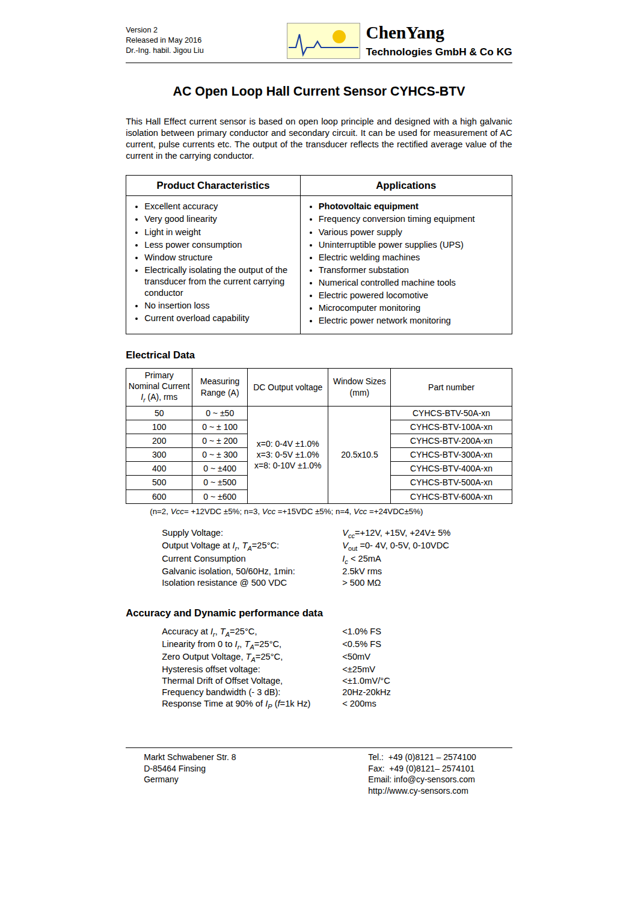Version 2
Released in May 2016
Dr.-Ing. habil. Jigou Liu
ChenYang
Technologies GmbH & Co KG
AC Open Loop Hall Current Sensor CYHCS-BTV
This Hall Effect current sensor is based on open loop principle and designed with a high galvanic isolation between primary conductor and secondary circuit. It can be used for measurement of AC current, pulse currents etc. The output of the transducer reflects the rectified average value of the current in the carrying conductor.
| Product Characteristics | Applications |
| --- | --- |
| Excellent accuracy Very good linearity Light in weight Less power consumption Window structure Electrically isolating the output of the transducer from the current carrying conductor No insertion loss Current overload capability | Photovoltaic equipment Frequency conversion timing equipment Various power supply Uninterruptible power supplies (UPS) Electric welding machines Transformer substation Numerical controlled machine tools Electric powered locomotive Microcomputer monitoring Electric power network monitoring |
Electrical Data
| Primary Nominal Current I r (A), rms | Measuring Range (A) | DC Output voltage | Window Sizes (mm) | Part number |
| --- | --- | --- | --- | --- |
| 50 | 0 ~ ±50 | x=0: 0-4V ±1.0% x=3: 0-5V ±1.0% x=8: 0-10V ±1.0% | 20.5x10.5 | CYHCS-BTV-50A-xn |
| 100 | 0 ~ ± 100 | CYHCS-BTV-100A-xn |
| 200 | 0 ~ ± 200 | CYHCS-BTV-200A-xn |
| 300 | 0 ~ ± 300 | CYHCS-BTV-300A-xn |
| 400 | 0 ~ ±400 | CYHCS-BTV-400A-xn |
| 500 | 0 ~ ±500 | CYHCS-BTV-500A-xn |
| 600 | 0 ~ ±600 | CYHCS-BTV-600A-xn |
(n=2, Vcc= +12VDC ±5%; n=3, Vcc =+15VDC ±5%; n=4, Vcc =+24VDC±5%)
Supply Voltage:
Vcc=+12V, +15V, +24V± 5%
Output Voltage at Ir, TA=25°C:
Vout =0- 4V, 0-5V, 0-10VDC
Current Consumption
Ic < 25mA
Galvanic isolation, 50/60Hz, 1min:
2.5kV rms
Isolation resistance @ 500 VDC
> 500 MΩ
Accuracy and Dynamic performance data
Accuracy at Ir, TA=25°C,
<1.0% FS
Linearity from 0 to Ir, TA=25°C,
<0.5% FS
Zero Output Voltage, TA=25°C,
<50mV
Hysteresis offset voltage:
<±25mV
Thermal Drift of Offset Voltage,
<±1.0mV/°C
Frequency bandwidth (- 3 dB):
20Hz-20kHz
Response Time at 90% of IP (f=1k Hz)
< 200ms
Markt Schwabener Str. 8
D-85464 Finsing
Germany
Tel.: +49 (0)8121 – 2574100
Fax: +49 (0)8121– 2574101
Email: info@cy-sensors.com
http://www.cy-sensors.com